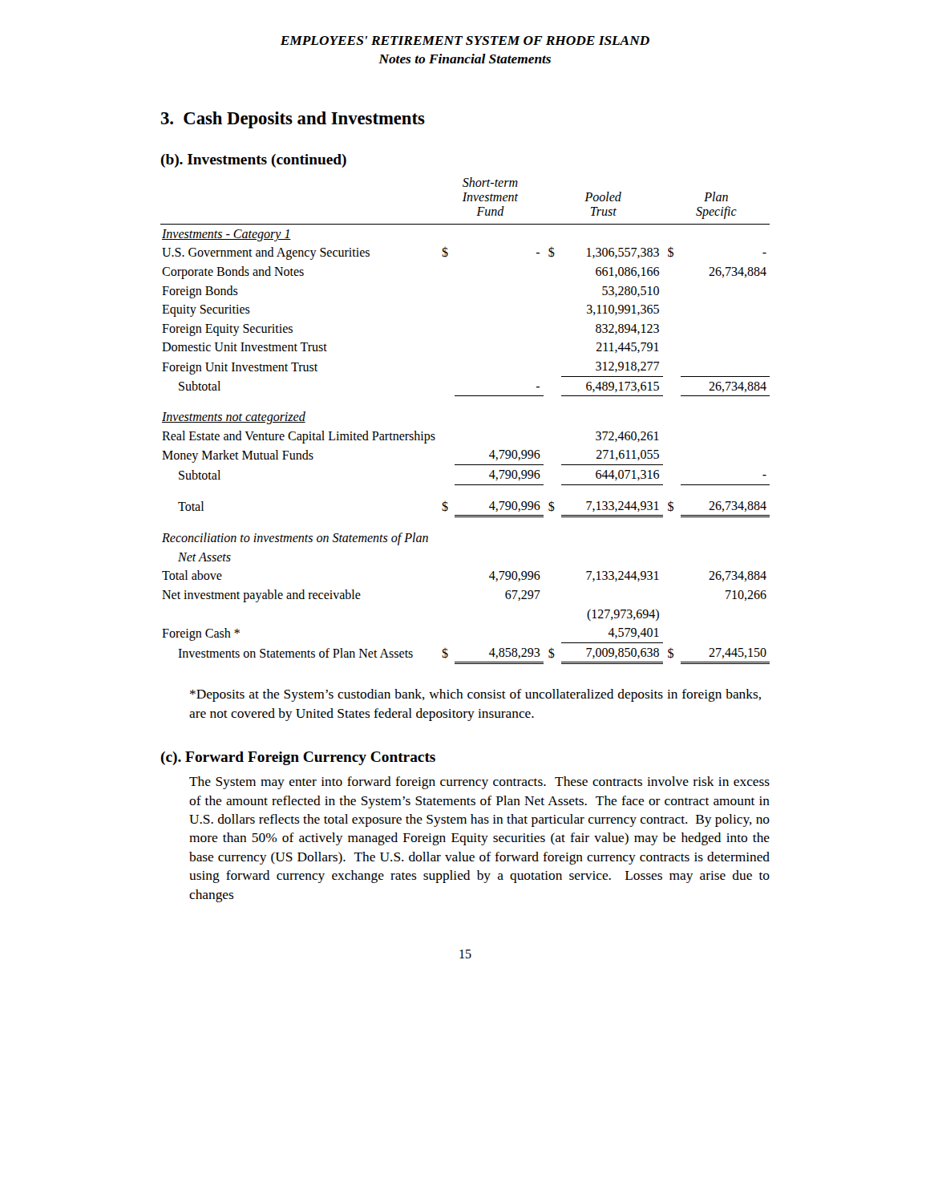EMPLOYEES' RETIREMENT SYSTEM OF RHODE ISLAND
Notes to Financial Statements
3. Cash Deposits and Investments
(b). Investments (continued)
| | Short-term Investment Fund | Pooled Trust | Plan Specific |
| --- | --- | --- | --- |
| Investments - Category 1 | | | |
| U.S. Government and Agency Securities | $ | - | $ | 1,306,557,383 | $ | - |
| Corporate Bonds and Notes | | | | 661,086,166 | | 26,734,884 |
| Foreign Bonds | | | | 53,280,510 | | |
| Equity Securities | | | | 3,110,991,365 | | |
| Foreign Equity Securities | | | | 832,894,123 | | |
| Domestic Unit Investment Trust | | | | 211,445,791 | | |
| Foreign Unit Investment Trust | | | | 312,918,277 | | |
| Subtotal | | - | | 6,489,173,615 | | 26,734,884 |
| Investments not categorized | | | |
| Real Estate and Venture Capital Limited Partnerships | | | | 372,460,261 | | |
| Money Market Mutual Funds | | 4,790,996 | | 271,611,055 | | |
| Subtotal | | 4,790,996 | | 644,071,316 | | - |
| Total | $ | 4,790,996 | $ | 7,133,244,931 | $ | 26,734,884 |
| Reconciliation to investments on Statements of Plan | | | |
| Net Assets | | | |
| Total above | | 4,790,996 | | 7,133,244,931 | | 26,734,884 |
| Net investment payable and receivable | | 67,297 | | | | 710,266 |
| | | | | (127,973,694) | | |
| Foreign Cash * | | | | 4,579,401 | | |
| Investments on Statements of Plan Net Assets | $ | 4,858,293 | $ | 7,009,850,638 | $ | 27,445,150 |
*Deposits at the System’s custodian bank, which consist of uncollateralized deposits in foreign banks, are not covered by United States federal depository insurance.
(c). Forward Foreign Currency Contracts
The System may enter into forward foreign currency contracts. These contracts involve risk in excess of the amount reflected in the System’s Statements of Plan Net Assets. The face or contract amount in U.S. dollars reflects the total exposure the System has in that particular currency contract. By policy, no more than 50% of actively managed Foreign Equity securities (at fair value) may be hedged into the base currency (US Dollars). The U.S. dollar value of forward foreign currency contracts is determined using forward currency exchange rates supplied by a quotation service. Losses may arise due to changes
15